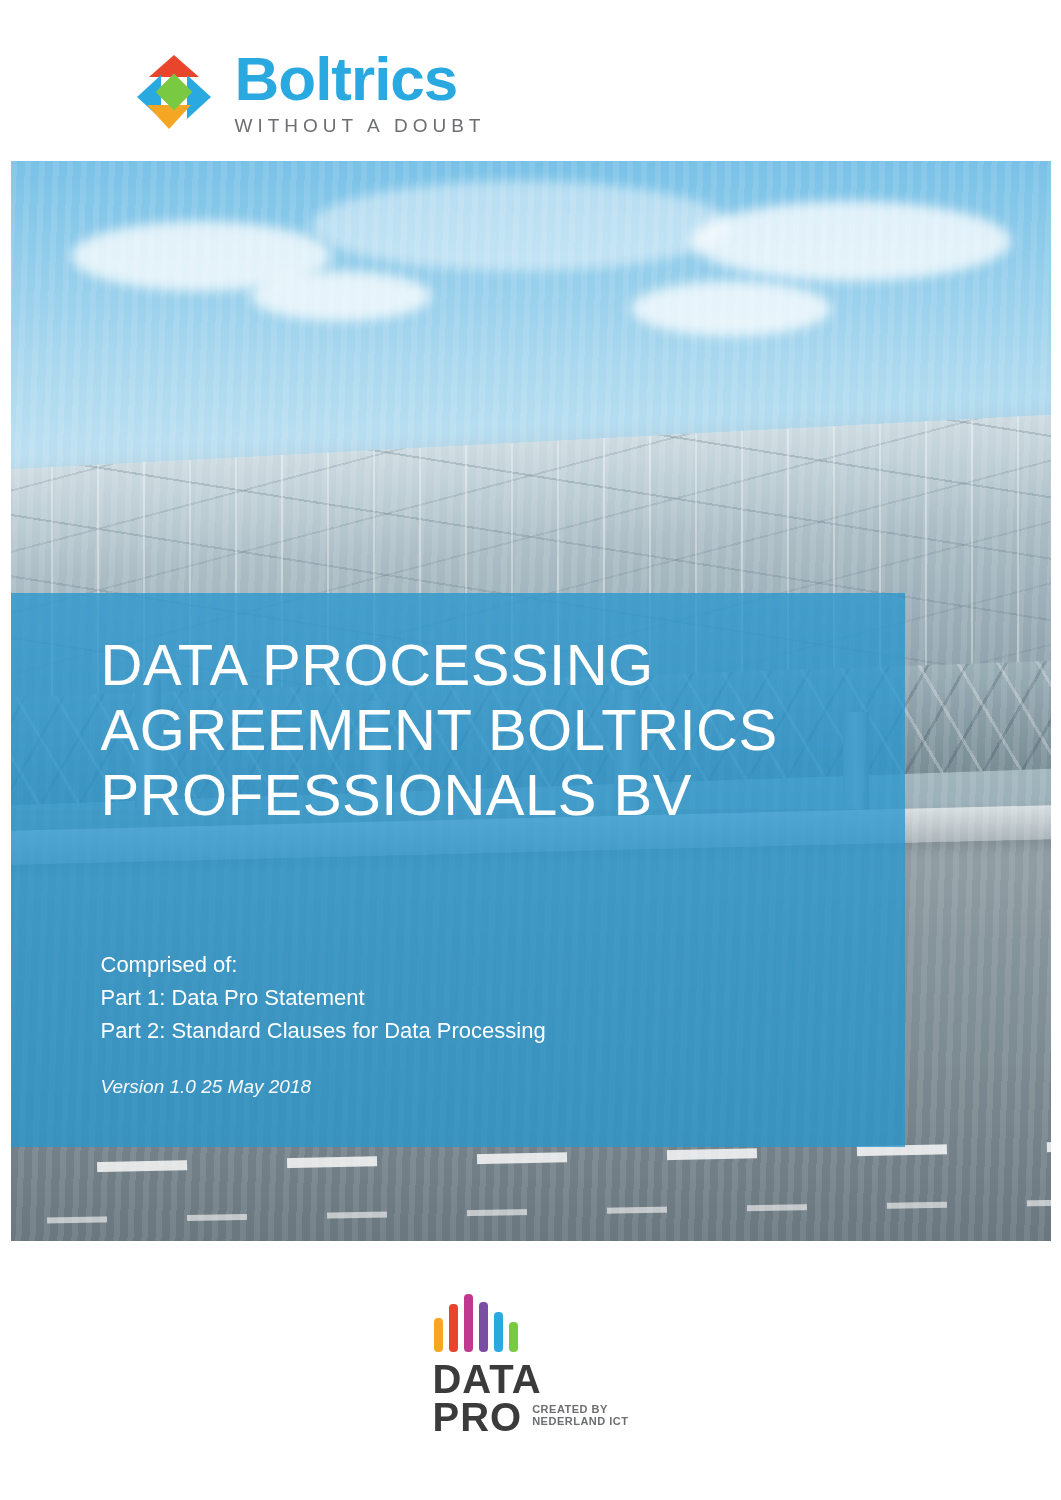Boltrics
WITHOUT A DOUBT
DATA PROCESSING AGREEMENT BOLTRICS PROFESSIONALS BV
Comprised of:
Part 1: Data Pro Statement
Part 2: Standard Clauses for Data Processing Version 1.0 25 May 2018
DATA
PRO CREATED BY
NEDERLAND ICT